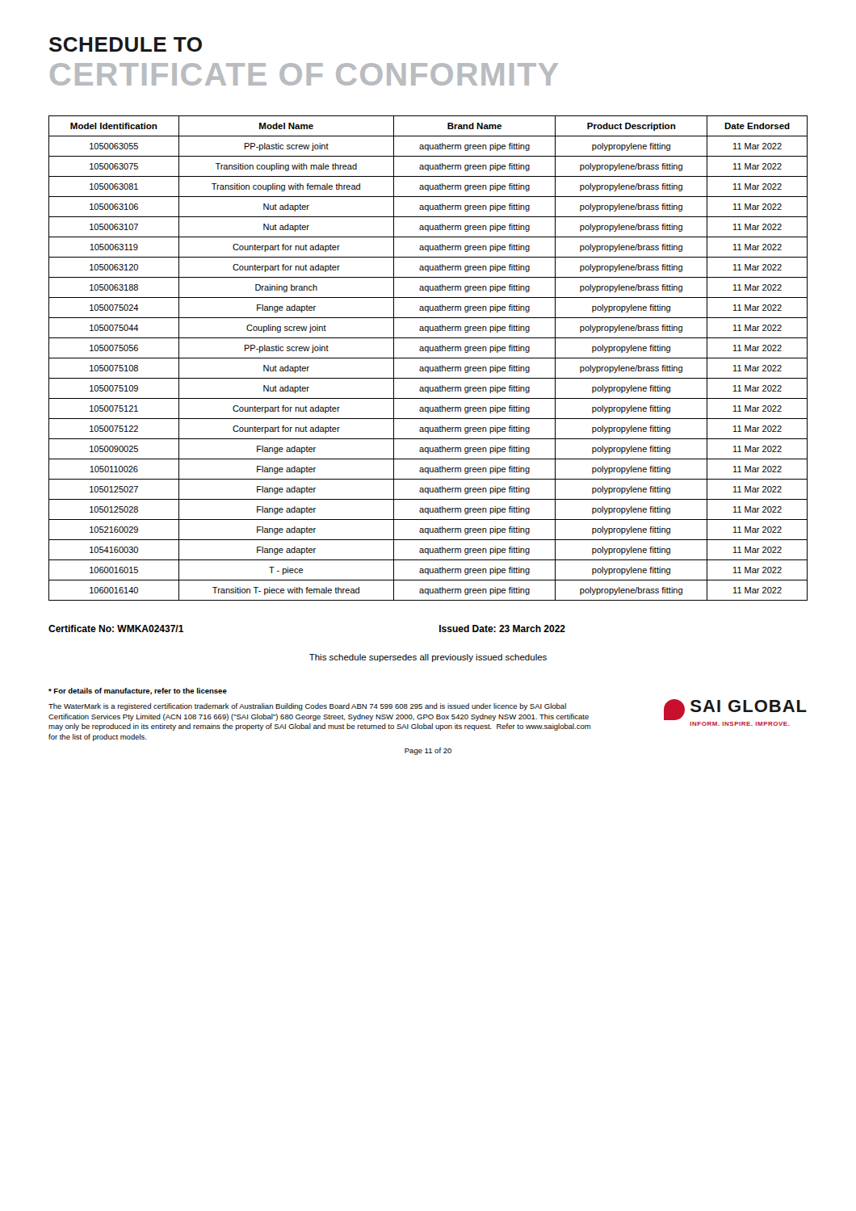SCHEDULE TO
CERTIFICATE OF CONFORMITY
| Model Identification | Model Name | Brand Name | Product Description | Date Endorsed |
| --- | --- | --- | --- | --- |
| 1050063055 | PP-plastic screw joint | aquatherm green pipe fitting | polypropylene fitting | 11 Mar 2022 |
| 1050063075 | Transition coupling with male thread | aquatherm green pipe fitting | polypropylene/brass fitting | 11 Mar 2022 |
| 1050063081 | Transition coupling with female thread | aquatherm green pipe fitting | polypropylene/brass fitting | 11 Mar 2022 |
| 1050063106 | Nut adapter | aquatherm green pipe fitting | polypropylene/brass fitting | 11 Mar 2022 |
| 1050063107 | Nut adapter | aquatherm green pipe fitting | polypropylene/brass fitting | 11 Mar 2022 |
| 1050063119 | Counterpart for nut adapter | aquatherm green pipe fitting | polypropylene/brass fitting | 11 Mar 2022 |
| 1050063120 | Counterpart for nut adapter | aquatherm green pipe fitting | polypropylene/brass fitting | 11 Mar 2022 |
| 1050063188 | Draining branch | aquatherm green pipe fitting | polypropylene/brass fitting | 11 Mar 2022 |
| 1050075024 | Flange adapter | aquatherm green pipe fitting | polypropylene fitting | 11 Mar 2022 |
| 1050075044 | Coupling screw joint | aquatherm green pipe fitting | polypropylene/brass fitting | 11 Mar 2022 |
| 1050075056 | PP-plastic screw joint | aquatherm green pipe fitting | polypropylene fitting | 11 Mar 2022 |
| 1050075108 | Nut adapter | aquatherm green pipe fitting | polypropylene/brass fitting | 11 Mar 2022 |
| 1050075109 | Nut adapter | aquatherm green pipe fitting | polypropylene fitting | 11 Mar 2022 |
| 1050075121 | Counterpart for nut adapter | aquatherm green pipe fitting | polypropylene fitting | 11 Mar 2022 |
| 1050075122 | Counterpart for nut adapter | aquatherm green pipe fitting | polypropylene fitting | 11 Mar 2022 |
| 1050090025 | Flange adapter | aquatherm green pipe fitting | polypropylene fitting | 11 Mar 2022 |
| 1050110026 | Flange adapter | aquatherm green pipe fitting | polypropylene fitting | 11 Mar 2022 |
| 1050125027 | Flange adapter | aquatherm green pipe fitting | polypropylene fitting | 11 Mar 2022 |
| 1050125028 | Flange adapter | aquatherm green pipe fitting | polypropylene fitting | 11 Mar 2022 |
| 1052160029 | Flange adapter | aquatherm green pipe fitting | polypropylene fitting | 11 Mar 2022 |
| 1054160030 | Flange adapter | aquatherm green pipe fitting | polypropylene fitting | 11 Mar 2022 |
| 1060016015 | T - piece | aquatherm green pipe fitting | polypropylene fitting | 11 Mar 2022 |
| 1060016140 | Transition T- piece with female thread | aquatherm green pipe fitting | polypropylene/brass fitting | 11 Mar 2022 |
Certificate No: WMKA02437/1 Issued Date: 23 March 2022
This schedule supersedes all previously issued schedules
* For details of manufacture, refer to the licensee
The WaterMark is a registered certification trademark of Australian Building Codes Board ABN 74 599 608 295 and is issued under licence by SAI Global Certification Services Pty Limited (ACN 108 716 669) ("SAI Global") 680 George Street, Sydney NSW 2000, GPO Box 5420 Sydney NSW 2001. This certificate may only be reproduced in its entirety and remains the property of SAI Global and must be returned to SAI Global upon its request. Refer to www.saiglobal.com for the list of product models.
SAI GLOBAL
INFORM. INSPIRE. IMPROVE.
Page 11 of 20